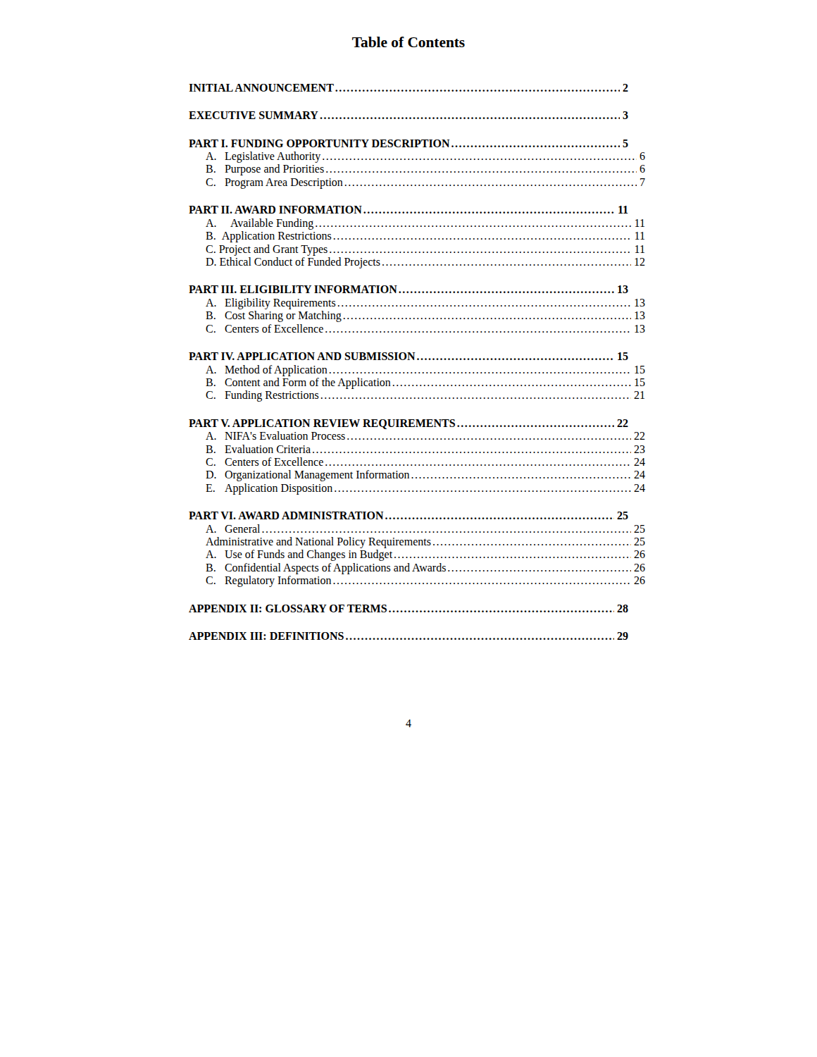Table of Contents
INITIAL ANNOUNCEMENT .................................................................................................. 2
EXECUTIVE SUMMARY ..................................................................................................... 3
PART I. FUNDING OPPORTUNITY DESCRIPTION ....................................................... 5
A. Legislative Authority ....................................................................................................... 6
B. Purpose and Priorities ..................................................................................................... 6
C. Program Area Description .................................................................................................. 7
PART II. AWARD INFORMATION .................................................................................. 11
A. Available Funding ............................................................................................................ 11
B. Application Restrictions ..................................................................................................... 11
C. Project and Grant Types ....................................................................................................... 11
D. Ethical Conduct of Funded Projects ...................................................................................... 12
PART III. ELIGIBILITY INFORMATION ......................................................................... 13
A. Eligibility Requirements .................................................................................................. 13
B. Cost Sharing or Matching ................................................................................................. 13
C. Centers of Excellence ..................................................................................................... 13
PART IV. APPLICATION AND SUBMISSION ............................................................... 15
A. Method of Application .................................................................................................... 15
B. Content and Form of the Application ............................................................................... 15
C. Funding Restrictions ....................................................................................................... 21
PART V. APPLICATION REVIEW REQUIREMENTS ................................................... 22
A. NIFA's Evaluation Process ................................................................................................ 22
B. Evaluation Criteria ......................................................................................................... 23
C. Centers of Excellence ..................................................................................................... 24
D. Organizational Management Information .......................................................................... 24
E. Application Disposition .................................................................................................. 24
PART VI. AWARD ADMINISTRATION .......................................................................... 25
A. General ................................................................................................................................. 25
Administrative and National Policy Requirements .................................................................... 25
A. Use of Funds and Changes in Budget .............................................................................. 26
B. Confidential Aspects of Applications and Awards ........................................................... 26
C. Regulatory Information .................................................................................................. 26
APPENDIX II: GLOSSARY OF TERMS ........................................................................... 28
APPENDIX III: DEFINITIONS ......................................................................................... 29
4